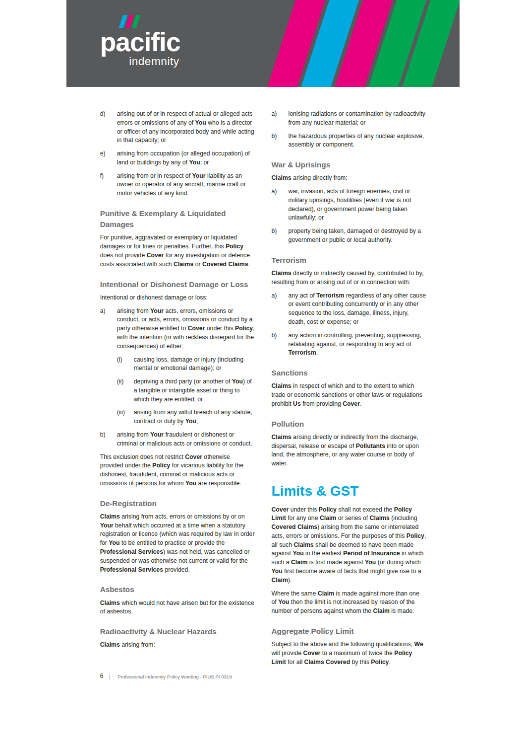pacific
indemnity
d)
arising out of or in respect of actual or alleged acts errors or omissions of any of You who is a director or officer of any incorporated body and while acting in that capacity; or
e)
arising from occupation (or alleged occupation) of land or buildings by any of You; or
f)
arising from or in respect of Your liability as an owner or operator of any aircraft, marine craft or motor vehicles of any kind.
Punitive & Exemplary & Liquidated Damages
For punitive, aggravated or exemplary or liquidated damages or for fines or penalties. Further, this Policy does not provide Cover for any investigation or defence costs associated with such Claims or Covered Claims.
Intentional or Dishonest Damage or Loss
Intentional or dishonest damage or loss:
a)
arising from Your acts, errors, omissions or conduct, or acts, errors, omissions or conduct by a party otherwise entitled to Cover under this Policy, with the intention (or with reckless disregard for the consequences) of either:
(i)
causing loss, damage or injury (including mental or emotional damage); or
(ii)
depriving a third party (or another of You) of a tangible or intangible asset or thing to which they are entitled; or
(iii)
arising from any wilful breach of any statute, contract or duty by You;
b)
arising from Your fraudulent or dishonest or criminal or malicious acts or omissions or conduct.
This exclusion does not restrict Cover otherwise provided under the Policy for vicarious liability for the dishonest, fraudulent, criminal or malicious acts or omissions of persons for whom You are responsible.
De-Registration
Claims arising from acts, errors or omissions by or on Your behalf which occurred at a time when a statutory registration or licence (which was required by law in order for You to be entitled to practice or provide the Professional Services) was not held, was cancelled or suspended or was otherwise not current or valid for the Professional Services provided.
Asbestos
Claims which would not have arisen but for the existence of asbestos.
Radioactivity & Nuclear Hazards
Claims arising from:
a)
ionising radiations or contamination by radioactivity from any nuclear material; or
b)
the hazardous properties of any nuclear explosive, assembly or component.
War & Uprisings
Claims arising directly from:
a)
war, invasion, acts of foreign enemies, civil or military uprisings, hostilities (even if war is not declared), or government power being taken unlawfully; or
b)
property being taken, damaged or destroyed by a government or public or local authority.
Terrorism
Claims directly or indirectly caused by, contributed to by, resulting from or arising out of or in connection with:
a)
any act of Terrorism regardless of any other cause or event contributing concurrently or in any other sequence to the loss, damage, illness, injury, death, cost or expense; or
b)
any action in controlling, preventing, suppressing, retaliating against, or responding to any act of Terrorism.
Sanctions
Claims in respect of which and to the extent to which trade or economic sanctions or other laws or regulations prohibit Us from providing Cover.
Pollution
Claims arising directly or indirectly from the discharge, dispersal, release or escape of Pollutants into or upon land, the atmosphere, or any water course or body of water.
Limits & GST
Cover under this Policy shall not exceed the Policy Limit for any one Claim or series of Claims (including Covered Claims) arising from the same or interrelated acts, errors or omissions. For the purposes of this Policy, all such Claims shall be deemed to have been made against You in the earliest Period of Insurance in which such a Claim is first made against You (or during which You first become aware of facts that might give rise to a Claim).
Where the same Claim is made against more than one of You then the limit is not increased by reason of the number of persons against whom the Claim is made.
Aggregate Policy Limit
Subject to the above and the following qualifications, We will provide Cover to a maximum of twice the Policy Limit for all Claims Covered by this Policy.
6 Professional Indemnity Policy Wording - PIUS PI 0319